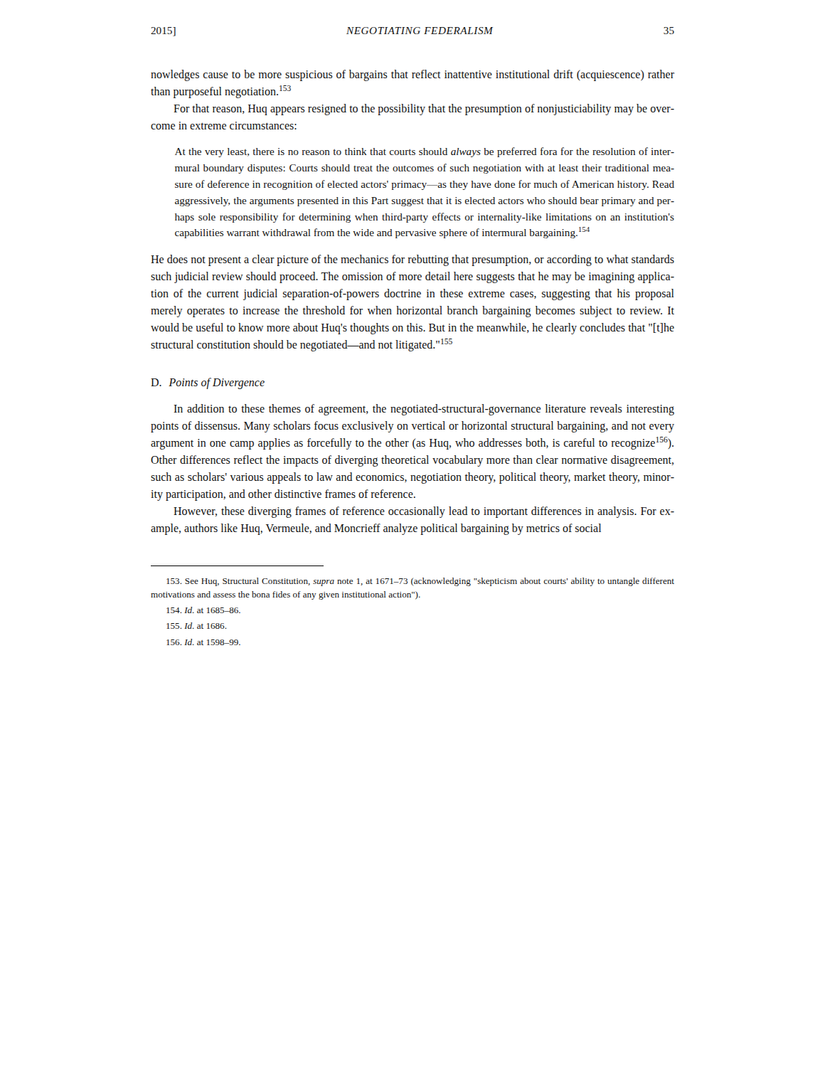2015] Negotiating Federalism 35
nowledges cause to be more suspicious of bargains that reflect inattentive institutional drift (acquiescence) rather than purposeful negotiation.153
For that reason, Huq appears resigned to the possibility that the presumption of nonjusticiability may be overcome in extreme circumstances:
At the very least, there is no reason to think that courts should always be preferred fora for the resolution of intermural boundary disputes: Courts should treat the outcomes of such negotiation with at least their traditional measure of deference in recognition of elected actors' primacy—as they have done for much of American history. Read aggressively, the arguments presented in this Part suggest that it is elected actors who should bear primary and perhaps sole responsibility for determining when third-party effects or internality-like limitations on an institution's capabilities warrant withdrawal from the wide and pervasive sphere of intermural bargaining.154
He does not present a clear picture of the mechanics for rebutting that presumption, or according to what standards such judicial review should proceed. The omission of more detail here suggests that he may be imagining application of the current judicial separation-of-powers doctrine in these extreme cases, suggesting that his proposal merely operates to increase the threshold for when horizontal branch bargaining becomes subject to review. It would be useful to know more about Huq's thoughts on this. But in the meanwhile, he clearly concludes that "[t]he structural constitution should be negotiated—and not litigated."155
D. Points of Divergence
In addition to these themes of agreement, the negotiated-structural-governance literature reveals interesting points of dissensus. Many scholars focus exclusively on vertical or horizontal structural bargaining, and not every argument in one camp applies as forcefully to the other (as Huq, who addresses both, is careful to recognize156). Other differences reflect the impacts of diverging theoretical vocabulary more than clear normative disagreement, such as scholars' various appeals to law and economics, negotiation theory, political theory, market theory, minority participation, and other distinctive frames of reference.
However, these diverging frames of reference occasionally lead to important differences in analysis. For example, authors like Huq, Vermeule, and Moncrieff analyze political bargaining by metrics of social
153. See Huq, Structural Constitution, supra note 1, at 1671–73 (acknowledging "skepticism about courts' ability to untangle different motivations and assess the bona fides of any given institutional action").
154. Id. at 1685–86.
155. Id. at 1686.
156. Id. at 1598–99.